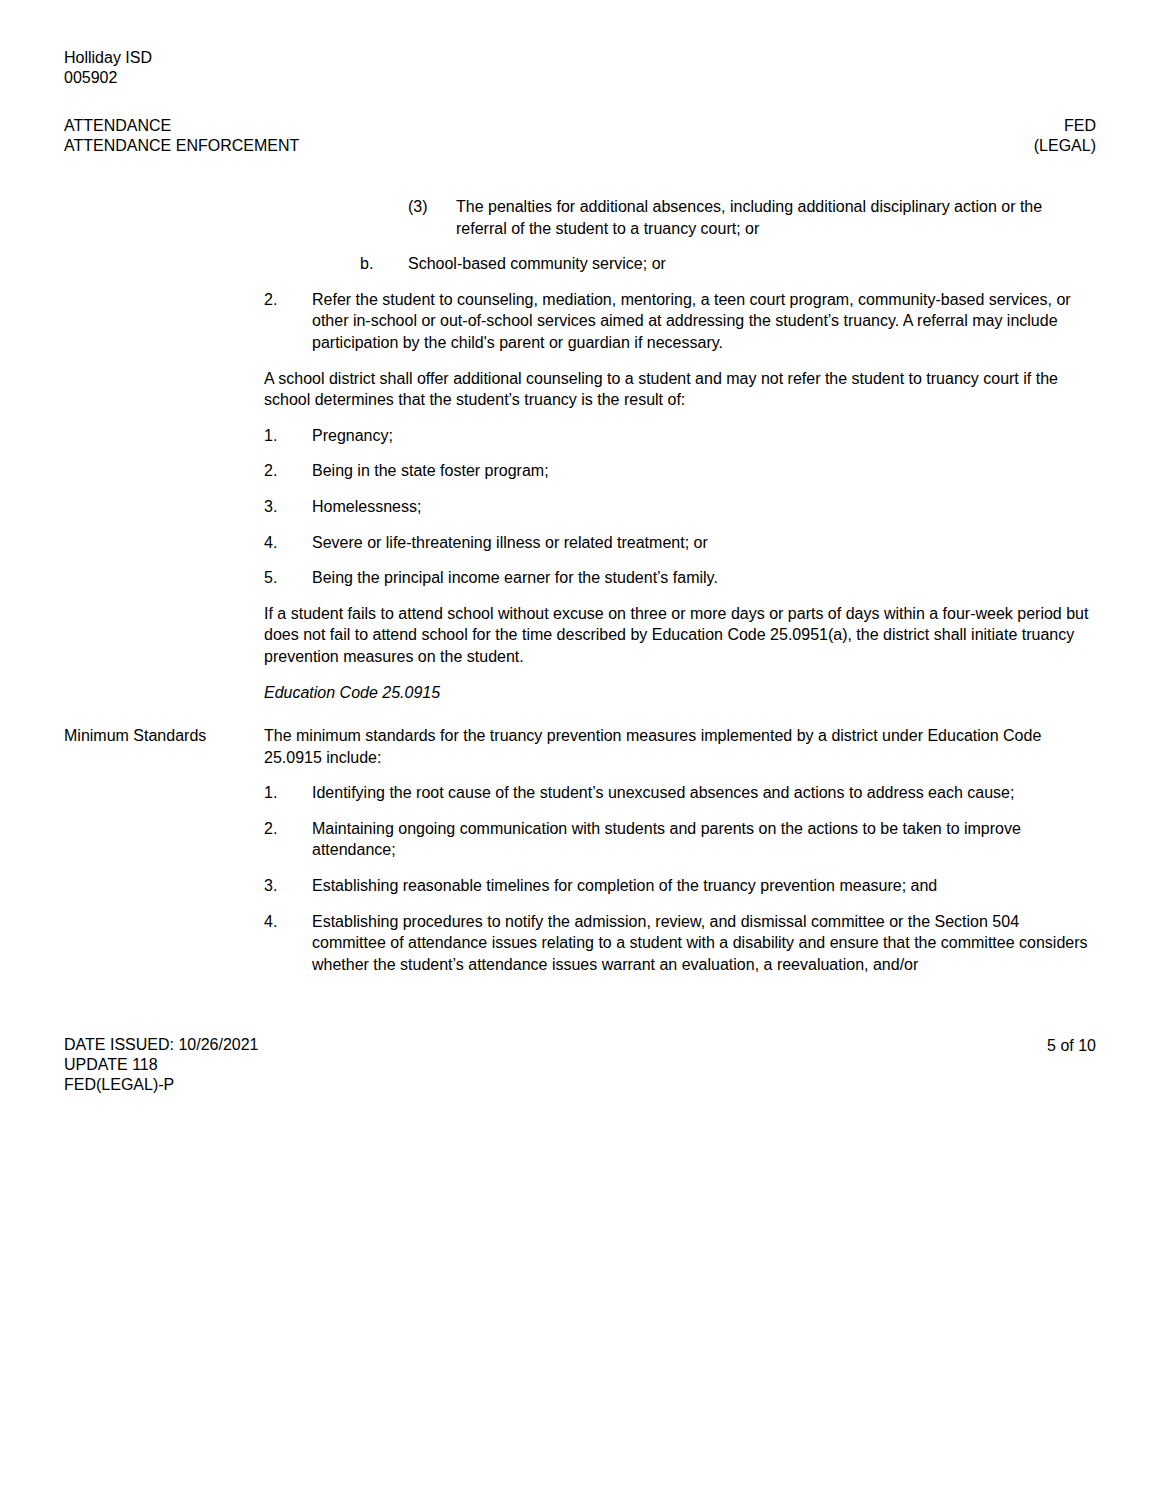Holliday ISD
005902
ATTENDANCE
ATTENDANCE ENFORCEMENT
FED
(LEGAL)
(3)
The penalties for additional absences, including additional disciplinary action or the referral of the student to a truancy court; or
b.
School-based community service; or
2.
Refer the student to counseling, mediation, mentoring, a teen court program, community-based services, or other in-school or out-of-school services aimed at addressing the student’s truancy. A referral may include participation by the child's parent or guardian if necessary.
A school district shall offer additional counseling to a student and may not refer the student to truancy court if the school determines that the student’s truancy is the result of:
1.
Pregnancy;
2.
Being in the state foster program;
3.
Homelessness;
4.
Severe or life-threatening illness or related treatment; or
5.
Being the principal income earner for the student’s family.
If a student fails to attend school without excuse on three or more days or parts of days within a four-week period but does not fail to attend school for the time described by Education Code 25.0951(a), the district shall initiate truancy prevention measures on the student.
Education Code 25.0915
Minimum Standards
The minimum standards for the truancy prevention measures implemented by a district under Education Code 25.0915 include:
1.
Identifying the root cause of the student’s unexcused absences and actions to address each cause;
2.
Maintaining ongoing communication with students and parents on the actions to be taken to improve attendance;
3.
Establishing reasonable timelines for completion of the truancy prevention measure; and
4.
Establishing procedures to notify the admission, review, and dismissal committee or the Section 504 committee of attendance issues relating to a student with a disability and ensure that the committee considers whether the student’s attendance issues warrant an evaluation, a reevaluation, and/or
DATE ISSUED: 10/26/2021
UPDATE 118
FED(LEGAL)-P
5 of 10